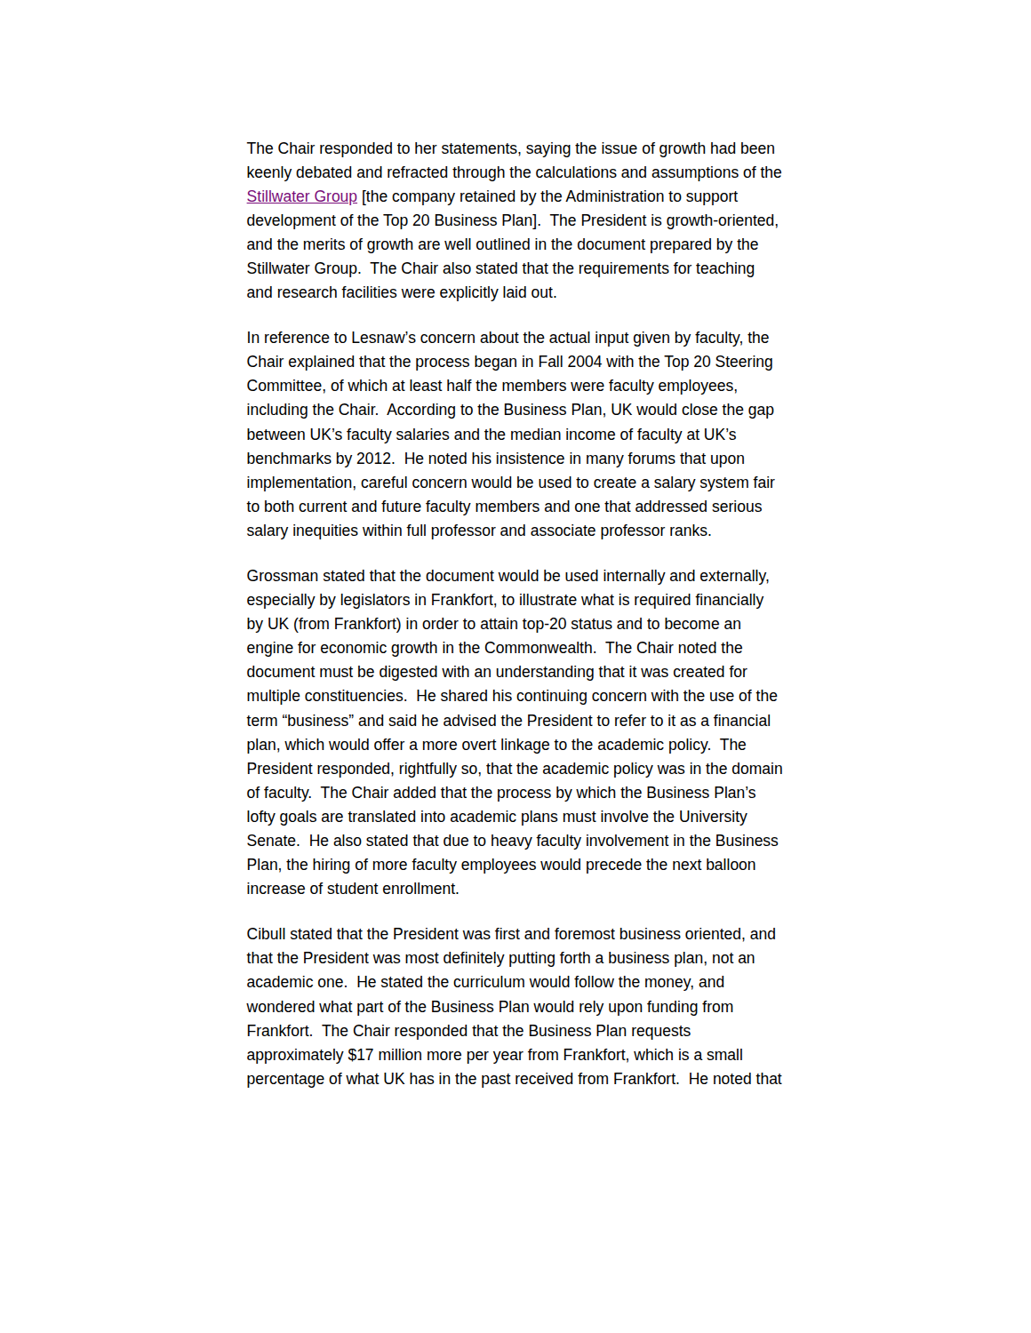The Chair responded to her statements, saying the issue of growth had been keenly debated and refracted through the calculations and assumptions of the Stillwater Group [the company retained by the Administration to support development of the Top 20 Business Plan]. The President is growth-oriented, and the merits of growth are well outlined in the document prepared by the Stillwater Group. The Chair also stated that the requirements for teaching and research facilities were explicitly laid out.
In reference to Lesnaw’s concern about the actual input given by faculty, the Chair explained that the process began in Fall 2004 with the Top 20 Steering Committee, of which at least half the members were faculty employees, including the Chair. According to the Business Plan, UK would close the gap between UK’s faculty salaries and the median income of faculty at UK’s benchmarks by 2012. He noted his insistence in many forums that upon implementation, careful concern would be used to create a salary system fair to both current and future faculty members and one that addressed serious salary inequities within full professor and associate professor ranks.
Grossman stated that the document would be used internally and externally, especially by legislators in Frankfort, to illustrate what is required financially by UK (from Frankfort) in order to attain top-20 status and to become an engine for economic growth in the Commonwealth. The Chair noted the document must be digested with an understanding that it was created for multiple constituencies. He shared his continuing concern with the use of the term “business” and said he advised the President to refer to it as a financial plan, which would offer a more overt linkage to the academic policy. The President responded, rightfully so, that the academic policy was in the domain of faculty. The Chair added that the process by which the Business Plan’s lofty goals are translated into academic plans must involve the University Senate. He also stated that due to heavy faculty involvement in the Business Plan, the hiring of more faculty employees would precede the next balloon increase of student enrollment.
Cibull stated that the President was first and foremost business oriented, and that the President was most definitely putting forth a business plan, not an academic one. He stated the curriculum would follow the money, and wondered what part of the Business Plan would rely upon funding from Frankfort. The Chair responded that the Business Plan requests approximately $17 million more per year from Frankfort, which is a small percentage of what UK has in the past received from Frankfort. He noted that